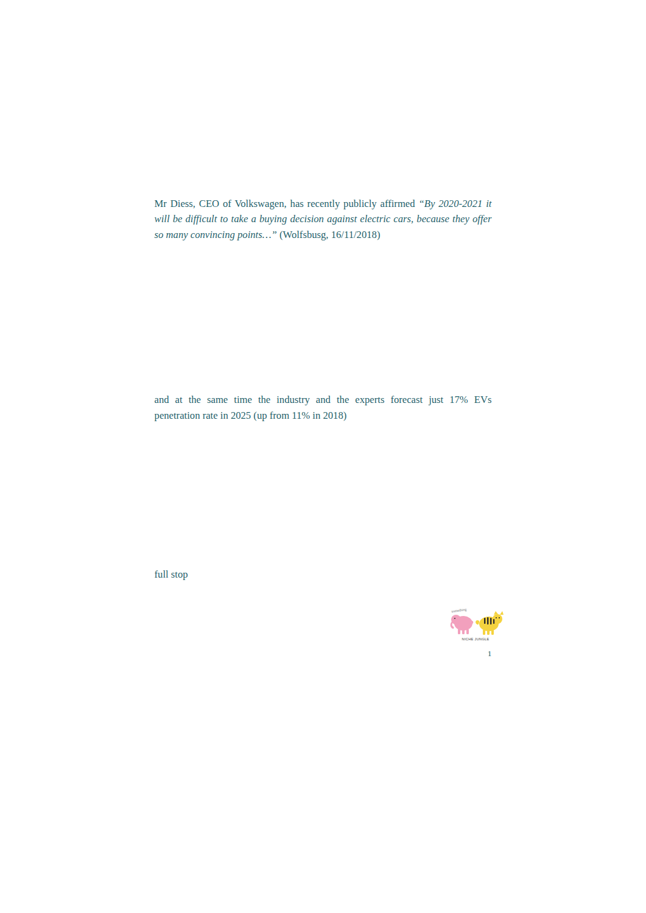Mr Diess, CEO of Volkswagen, has recently publicly affirmed “By 2020-2021 it will be difficult to take a buying decision against electric cars, because they offer so many convincing points…” (Wolfsbusg, 16/11/2018)
and at the same time the industry and the experts forecast just 17% EVs penetration rate in 2025 (up from 11% in 2018)
full stop
something
NICHE JUNGLE
1